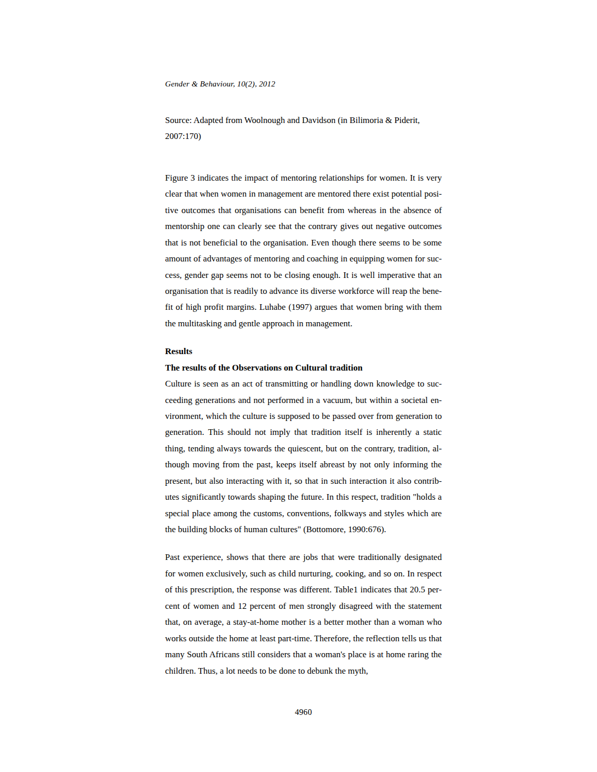Gender & Behaviour, 10(2), 2012
Source: Adapted from Woolnough and Davidson (in Bilimoria & Piderit, 2007:170)
Figure 3 indicates the impact of mentoring relationships for women. It is very clear that when women in management are mentored there exist potential positive outcomes that organisations can benefit from whereas in the absence of mentorship one can clearly see that the contrary gives out negative outcomes that is not beneficial to the organisation. Even though there seems to be some amount of advantages of mentoring and coaching in equipping women for success, gender gap seems not to be closing enough. It is well imperative that an organisation that is readily to advance its diverse workforce will reap the benefit of high profit margins. Luhabe (1997) argues that women bring with them the multitasking and gentle approach in management.
Results
The results of the Observations on Cultural tradition
Culture is seen as an act of transmitting or handling down knowledge to succeeding generations and not performed in a vacuum, but within a societal environment, which the culture is supposed to be passed over from generation to generation. This should not imply that tradition itself is inherently a static thing, tending always towards the quiescent, but on the contrary, tradition, although moving from the past, keeps itself abreast by not only informing the present, but also interacting with it, so that in such interaction it also contributes significantly towards shaping the future. In this respect, tradition "holds a special place among the customs, conventions, folkways and styles which are the building blocks of human cultures" (Bottomore, 1990:676).
Past experience, shows that there are jobs that were traditionally designated for women exclusively, such as child nurturing, cooking, and so on. In respect of this prescription, the response was different. Table1 indicates that 20.5 percent of women and 12 percent of men strongly disagreed with the statement that, on average, a stay-at-home mother is a better mother than a woman who works outside the home at least part-time. Therefore, the reflection tells us that many South Africans still considers that a woman's place is at home raring the children. Thus, a lot needs to be done to debunk the myth,
4960